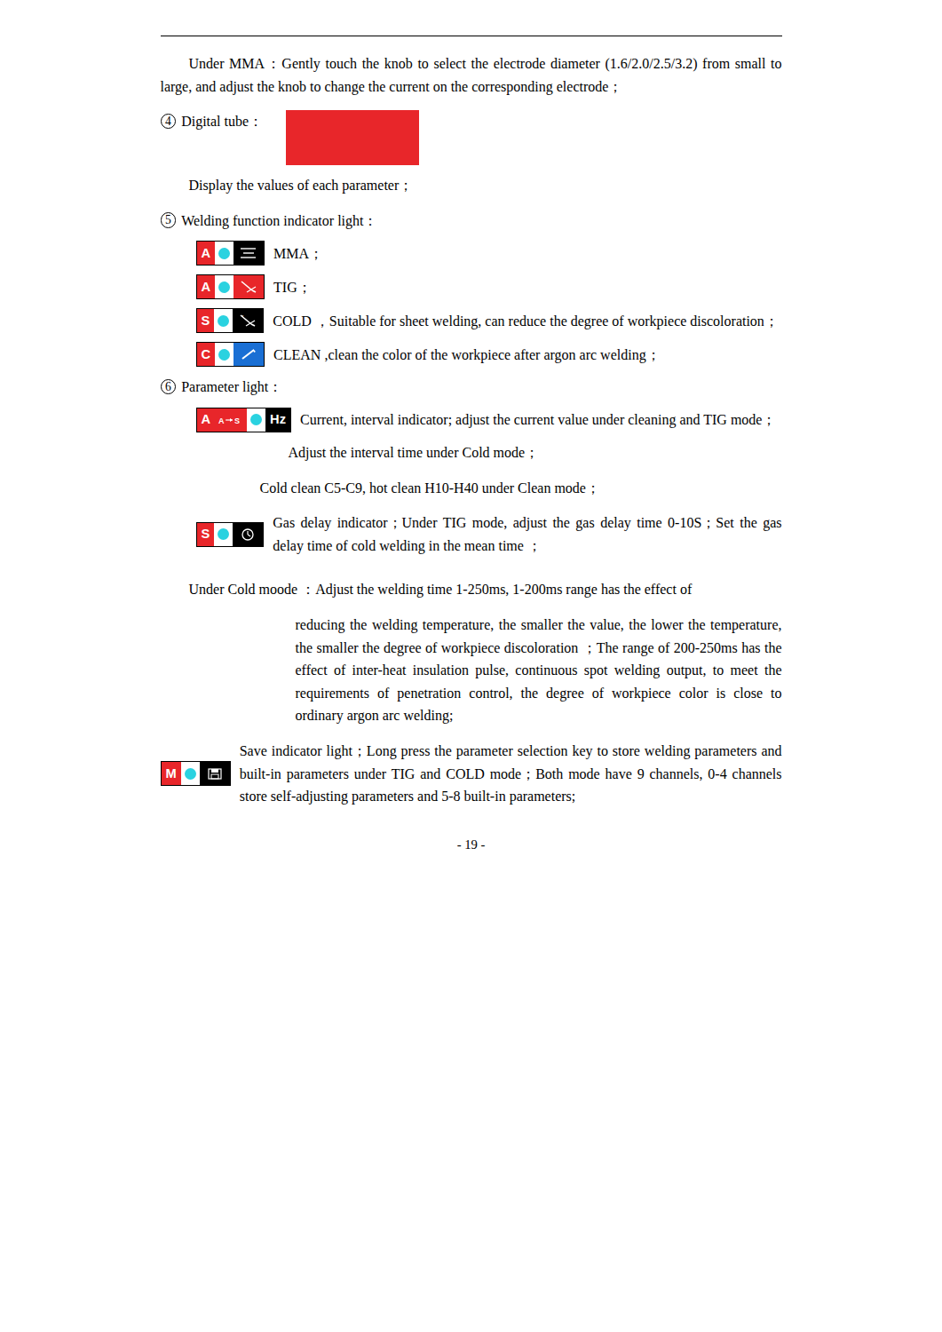Under MMA：Gently touch the knob to select the electrode diameter (1.6/2.0/2.5/3.2) from small to large, and adjust the knob to change the current on the corresponding electrode；
4 Digital tube：
Display the values of each parameter；
5 Welding function indicator light：
A MMA；
A TIG；
S * COLD ，Suitable for sheet welding, can reduce the degree of workpiece discoloration；
C CLEAN ,clean the color of the workpiece after argon arc welding；
6 Parameter light：
A A S Hz Current, interval indicator; adjust the current value under cleaning and TIG mode；
Adjust the interval time under Cold mode；
Cold clean C5-C9, hot clean H10-H40 under Clean mode；
S Gas delay indicator；Under TIG mode, adjust the gas delay time 0-10S；Set the gas delay time of cold welding in the mean time ；
Under Cold moode ：Adjust the welding time 1-250ms, 1-200ms range has the effect of
reducing the welding temperature, the smaller the value, the lower the temperature, the smaller the degree of workpiece discoloration ；The range of 200-250ms has the effect of inter-heat insulation pulse, continuous spot welding output, to meet the requirements of penetration control, the degree of workpiece color is close to ordinary argon arc welding;
M Save indicator light；Long press the parameter selection key to store welding parameters and built-in parameters under TIG and COLD mode；Both mode have 9 channels, 0-4 channels store self-adjusting parameters and 5-8 built-in parameters;
- 19 -